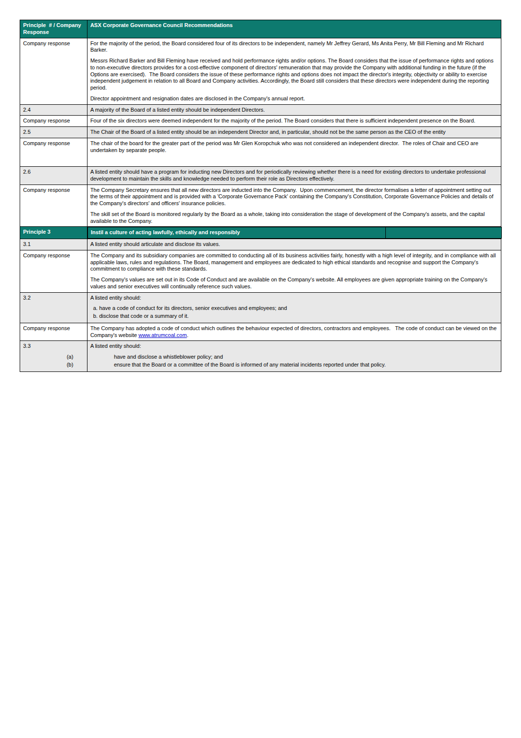| Principle # / Company Response | ASX Corporate Governance Council Recommendations |
| Company response | For the majority of the period, the Board considered four of its directors to be independent, namely Mr Jeffrey Gerard, Ms Anita Perry, Mr Bill Fleming and Mr Richard Barker. Messrs Richard Barker and Bill Fleming have received and hold performance rights and/or options. The Board considers that the issue of performance rights and options to non-executive directors provides for a cost-effective component of directors' remuneration that may provide the Company with additional funding in the future (if the Options are exercised). The Board considers the issue of these performance rights and options does not impact the director's integrity, objectivity or ability to exercise independent judgement in relation to all Board and Company activities. Accordingly, the Board still considers that these directors were independent during the reporting period. Director appointment and resignation dates are disclosed in the Company's annual report. |
| 2.4 | A majority of the Board of a listed entity should be independent Directors. |
| Company response | Four of the six directors were deemed independent for the majority of the period. The Board considers that there is sufficient independent presence on the Board. |
| 2.5 | The Chair of the Board of a listed entity should be an independent Director and, in particular, should not be the same person as the CEO of the entity |
| Company response | The chair of the board for the greater part of the period was Mr Glen Koropchuk who was not considered an independent director. The roles of Chair and CEO are undertaken by separate people. |
| 2.6 | A listed entity should have a program for inducting new Directors and for periodically reviewing whether there is a need for existing directors to undertake professional development to maintain the skills and knowledge needed to perform their role as Directors effectively. |
| Company response | The Company Secretary ensures that all new directors are inducted into the Company. Upon commencement, the director formalises a letter of appointment setting out the terms of their appointment and is provided with a 'Corporate Governance Pack' containing the Company's Constitution, Corporate Governance Policies and details of the Company's directors' and officers' insurance policies. The skill set of the Board is monitored regularly by the Board as a whole, taking into consideration the stage of development of the Company's assets, and the capital available to the Company. |
| Principle 3 | Instil a culture of acting lawfully, ethically and responsibly |
| 3.1 | A listed entity should articulate and disclose its values. |
| Company response | The Company and its subsidiary companies are committed to conducting all of its business activities fairly, honestly with a high level of integrity, and in compliance with all applicable laws, rules and regulations. The Board, management and employees are dedicated to high ethical standards and recognise and support the Company's commitment to compliance with these standards. The Company's values are set out in its Code of Conduct and are available on the Company's website. All employees are given appropriate training on the Company's values and senior executives will continually reference such values. |
| 3.2 | A listed entity should: have a code of conduct for its directors, senior executives and employees; and disclose that code or a summary of it. |
| Company response | The Company has adopted a code of conduct which outlines the behaviour expected of directors, contractors and employees. The code of conduct can be viewed on the Company's website www.atrumcoal.com . |
| 3.3 | A listed entity should: (a) have and disclose a whistleblower policy; and (b) ensure that the Board or a committee of the Board is informed of any material incidents reported under that policy. |